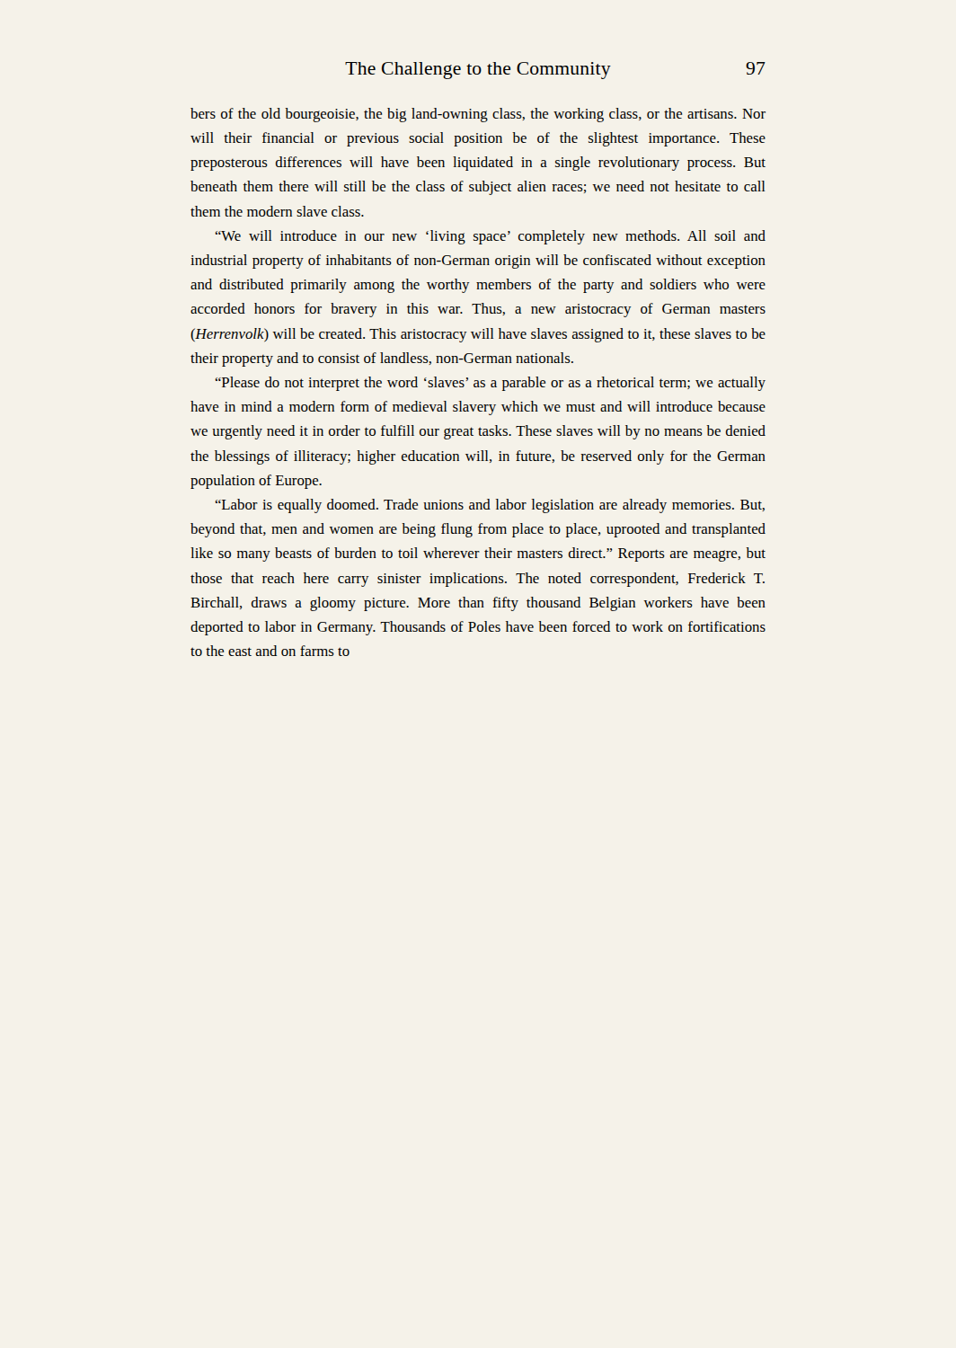The Challenge to the Community 97
bers of the old bourgeoisie, the big land-owning class, the working class, or the artisans. Nor will their financial or previous social position be of the slightest importance. These preposterous differences will have been liquidated in a single revolutionary process. But beneath them there will still be the class of subject alien races; we need not hesitate to call them the modern slave class.
“We will introduce in our new ‘living space’ completely new methods. All soil and industrial property of inhabitants of non-German origin will be confiscated without exception and distributed primarily among the worthy members of the party and soldiers who were accorded honors for bravery in this war. Thus, a new aristocracy of German masters (Herrenvolk) will be created. This aristocracy will have slaves assigned to it, these slaves to be their property and to consist of landless, non-German nationals.
“Please do not interpret the word ‘slaves’ as a parable or as a rhetorical term; we actually have in mind a modern form of medieval slavery which we must and will introduce because we urgently need it in order to fulfill our great tasks. These slaves will by no means be denied the blessings of illiteracy; higher education will, in future, be reserved only for the German population of Europe.
“Labor is equally doomed. Trade unions and labor legislation are already memories. But, beyond that, men and women are being flung from place to place, uprooted and transplanted like so many beasts of burden to toil wherever their masters direct.” Reports are meagre, but those that reach here carry sinister implications. The noted correspondent, Frederick T. Birchall, draws a gloomy picture. More than fifty thousand Belgian workers have been deported to labor in Germany. Thousands of Poles have been forced to work on fortifications to the east and on farms to